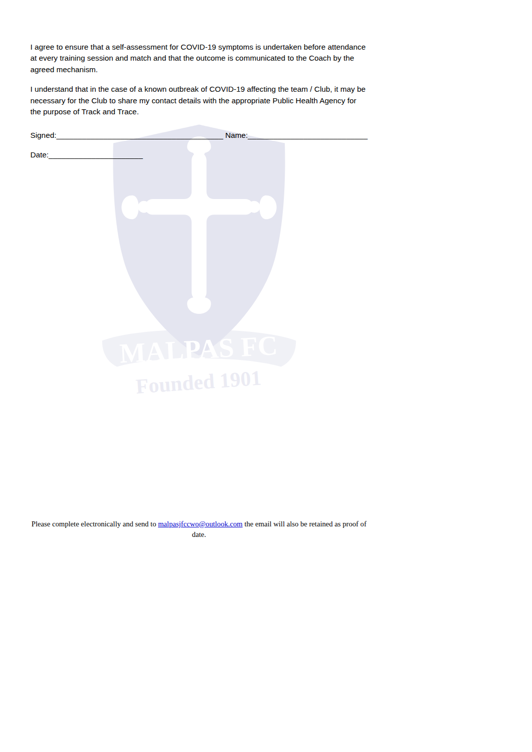MALPAS FC Founded 1901
I agree to ensure that a self-assessment for COVID-19 symptoms is undertaken before attendance at every training session and match and that the outcome is communicated to the Coach by the agreed mechanism.
I understand that in the case of a known outbreak of COVID-19 affecting the team / Club, it may be necessary for the Club to share my contact details with the appropriate Public Health Agency for the purpose of Track and Trace.
Signed:_______________________________________ Name:____________________________
Date:______________________
Please complete electronically and send to malpasjfccwo@outlook.com the email will also be retained as proof of date.